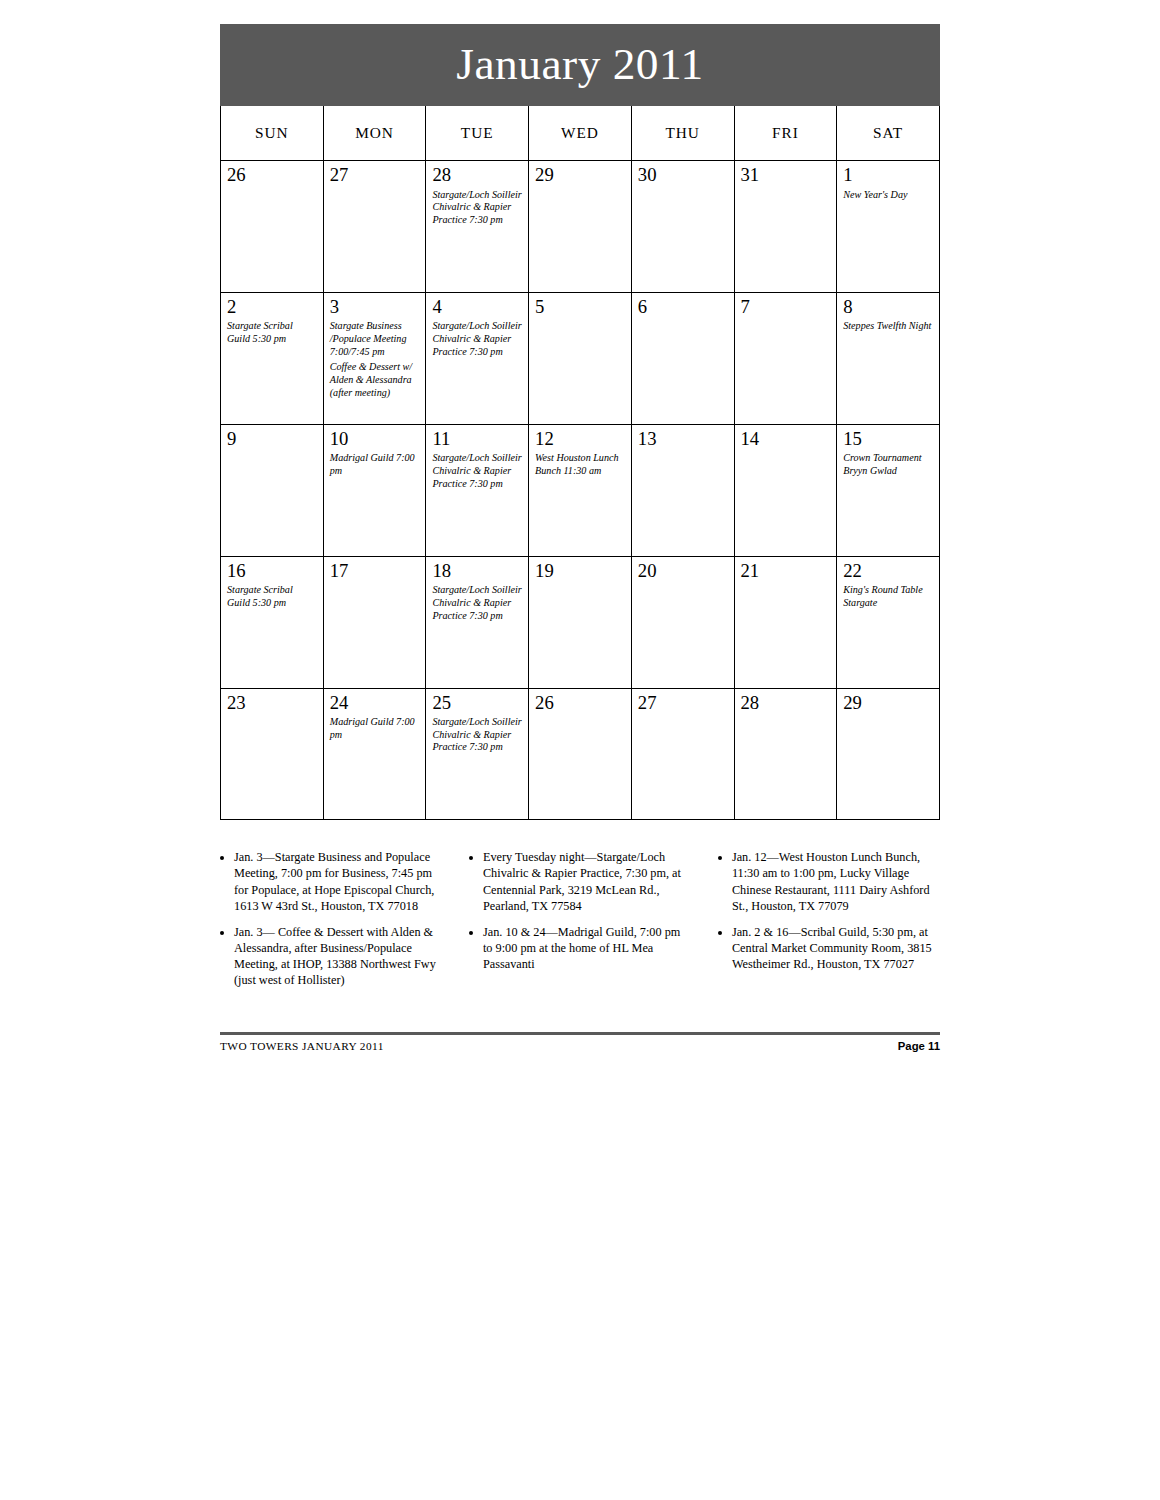January 2011
| SUN | MON | TUE | WED | THU | FRI | SAT |
| --- | --- | --- | --- | --- | --- | --- |
| 26 | 27 | 28 Stargate/Loch Soilleir Chivalric & Rapier Practice 7:30 pm | 29 | 30 | 31 | 1 New Year's Day |
| 2 Stargate Scribal Guild 5:30 pm | 3 Stargate Business /Populace Meeting 7:00/7:45 pm Coffee & Dessert w/ Alden & Alessandra (after meeting) | 4 Stargate/Loch Soilleir Chivalric & Rapier Practice 7:30 pm | 5 | 6 | 7 | 8 Steppes Twelfth Night |
| 9 | 10 Madrigal Guild 7:00 pm | 11 Stargate/Loch Soilleir Chivalric & Rapier Practice 7:30 pm | 12 West Houston Lunch Bunch 11:30 am | 13 | 14 | 15 Crown Tournament Bryyn Gwlad |
| 16 Stargate Scribal Guild 5:30 pm | 17 | 18 Stargate/Loch Soilleir Chivalric & Rapier Practice 7:30 pm | 19 | 20 | 21 | 22 King's Round Table Stargate |
| 23 | 24 Madrigal Guild 7:00 pm | 25 Stargate/Loch Soilleir Chivalric & Rapier Practice 7:30 pm | 26 | 27 | 28 | 29 |
Jan. 3—Stargate Business and Populace Meeting, 7:00 pm for Business, 7:45 pm for Populace, at Hope Episcopal Church, 1613 W 43rd St., Houston, TX 77018
Jan. 3— Coffee & Dessert with Alden & Alessandra, after Business/Populace Meeting, at IHOP, 13388 Northwest Fwy (just west of Hollister)
Every Tuesday night—Stargate/Loch Chivalric & Rapier Practice, 7:30 pm, at Centennial Park, 3219 McLean Rd., Pearland, TX 77584
Jan. 10 & 24—Madrigal Guild, 7:00 pm to 9:00 pm at the home of HL Mea Passavanti
Jan. 12—West Houston Lunch Bunch, 11:30 am to 1:00 pm, Lucky Village Chinese Restaurant, 1111 Dairy Ashford St., Houston, TX 77079
Jan. 2 & 16—Scribal Guild, 5:30 pm, at Central Market Community Room, 3815 Westheimer Rd., Houston, TX 77027
TWO TOWERS JANUARY 2011
Page 11